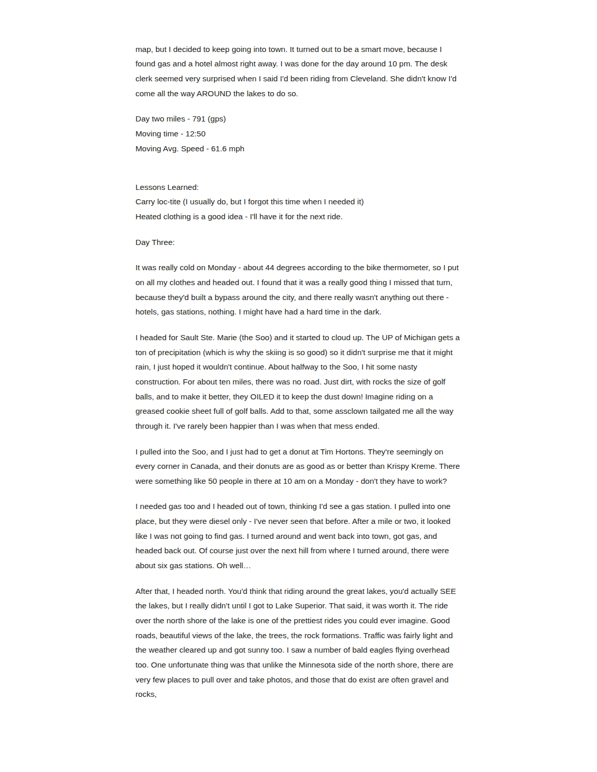map, but I decided to keep going into town. It turned out to be a smart move, because I found gas and a hotel almost right away. I was done for the day around 10 pm. The desk clerk seemed very surprised when I said I'd been riding from Cleveland. She didn't know I'd come all the way AROUND the lakes to do so.
Day two miles - 791 (gps)
Moving time - 12:50
Moving Avg. Speed - 61.6 mph
Lessons Learned:
Carry loc-tite (I usually do, but I forgot this time when I needed it)
Heated clothing is a good idea - I'll have it for the next ride.
Day Three:
It was really cold on Monday - about 44 degrees according to the bike thermometer, so I put on all my clothes and headed out. I found that it was a really good thing I missed that turn, because they'd built a bypass around the city, and there really wasn't anything out there - hotels, gas stations, nothing. I might have had a hard time in the dark.
I headed for Sault Ste. Marie (the Soo) and it started to cloud up. The UP of Michigan gets a ton of precipitation (which is why the skiing is so good) so it didn't surprise me that it might rain, I just hoped it wouldn't continue. About halfway to the Soo, I hit some nasty construction. For about ten miles, there was no road. Just dirt, with rocks the size of golf balls, and to make it better, they OILED it to keep the dust down! Imagine riding on a greased cookie sheet full of golf balls. Add to that, some assclown tailgated me all the way through it. I've rarely been happier than I was when that mess ended.
I pulled into the Soo, and I just had to get a donut at Tim Hortons. They're seemingly on every corner in Canada, and their donuts are as good as or better than Krispy Kreme. There were something like 50 people in there at 10 am on a Monday - don't they have to work?
I needed gas too and I headed out of town, thinking I'd see a gas station. I pulled into one place, but they were diesel only - I've never seen that before. After a mile or two, it looked like I was not going to find gas. I turned around and went back into town, got gas, and headed back out. Of course just over the next hill from where I turned around, there were about six gas stations. Oh well…
After that, I headed north. You'd think that riding around the great lakes, you'd actually SEE the lakes, but I really didn't until I got to Lake Superior. That said, it was worth it. The ride over the north shore of the lake is one of the prettiest rides you could ever imagine. Good roads, beautiful views of the lake, the trees, the rock formations. Traffic was fairly light and the weather cleared up and got sunny too. I saw a number of bald eagles flying overhead too. One unfortunate thing was that unlike the Minnesota side of the north shore, there are very few places to pull over and take photos, and those that do exist are often gravel and rocks,